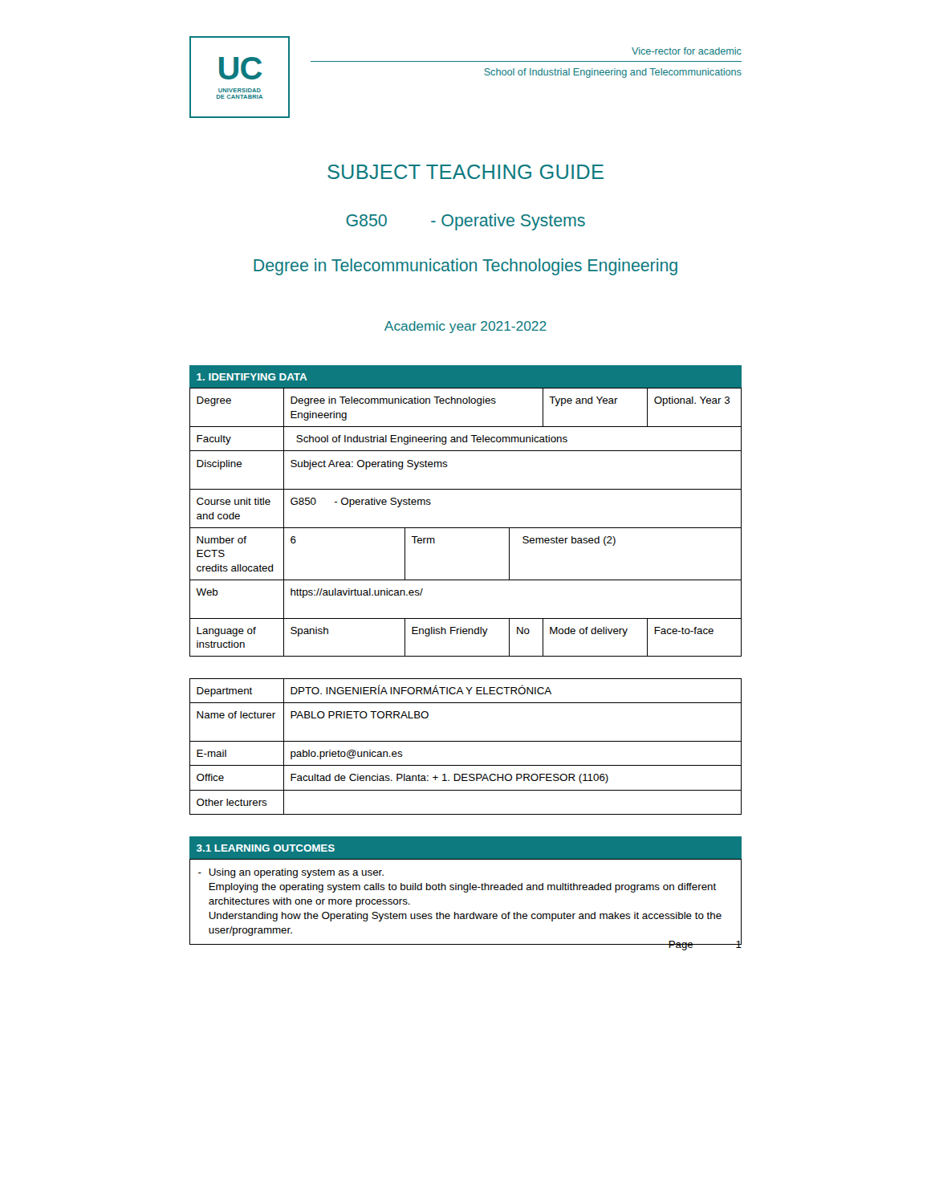UC
UNIVERSIDAD
DE CANTABRIA
Vice-rector for academic
School of Industrial Engineering and Telecommunications
SUBJECT TEACHING GUIDE
G850- Operative Systems
Degree in Telecommunication Technologies Engineering
Academic year 2021-2022
1. IDENTIFYING DATA
| Degree | Degree in Telecommunication Technologies Engineering | Type and Year | Optional. Year 3 |
| Faculty | School of Industrial Engineering and Telecommunications |
| Discipline | Subject Area: Operating Systems |
| Course unit title and code | G850 - Operative Systems |
| Number of ECTS credits allocated | 6 | Term | Semester based (2) |
| Web | https://aulavirtual.unican.es/ |
| Language of instruction | Spanish | English Friendly | No | Mode of delivery | Face-to-face |
| Department | DPTO. INGENIERÍA INFORMÁTICA Y ELECTRÓNICA |
| Name of lecturer | PABLO PRIETO TORRALBO |
| E-mail | pablo.prieto@unican.es |
| Office | Facultad de Ciencias. Planta: + 1. DESPACHO PROFESOR (1106) |
| Other lecturers | |
3.1 LEARNING OUTCOMES
Using an operating system as a user.
Employing the operating system calls to build both single-​threaded and multithreaded programs on different architectures with one or more processors.
Understanding how the Operating System uses the hardware of the computer and makes it accessible to the user/programmer.
Page 1